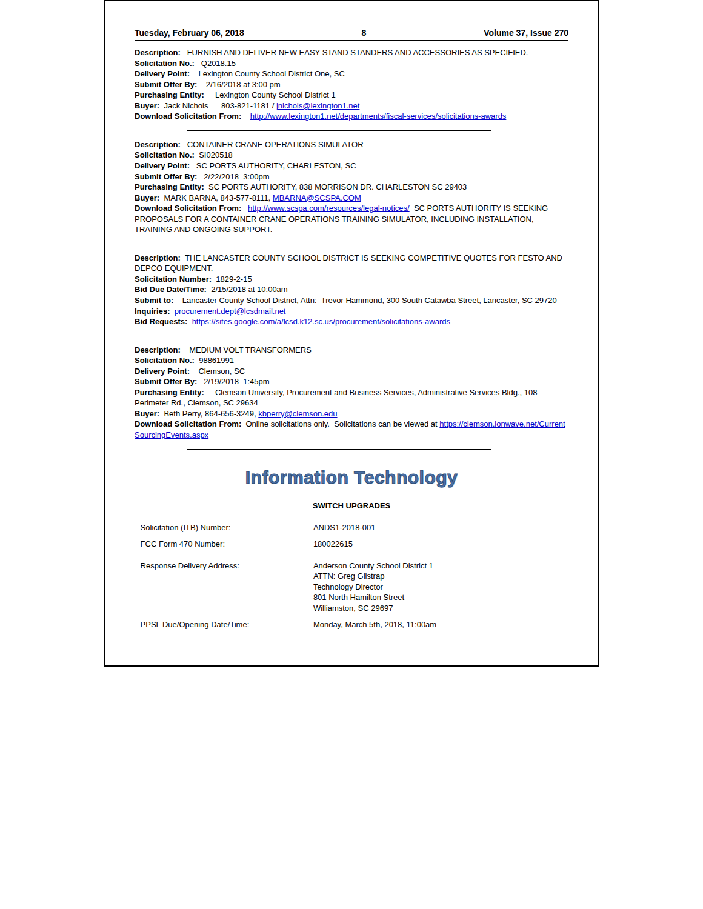Tuesday, February 06, 2018
8
Volume 37, Issue 270
Description: FURNISH AND DELIVER NEW EASY STAND STANDERS AND ACCESSORIES AS SPECIFIED.
Solicitation No.: Q2018.15
Delivery Point: Lexington County School District One, SC
Submit Offer By: 2/16/2018 at 3:00 pm
Purchasing Entity: Lexington County School District 1
Buyer: Jack Nichols 803-821-1181 / jnichols@lexington1.net
Download Solicitation From: http://www.lexington1.net/departments/fiscal-services/solicitations-awards
Description: CONTAINER CRANE OPERATIONS SIMULATOR
Solicitation No.: SI020518
Delivery Point: SC PORTS AUTHORITY, CHARLESTON, SC
Submit Offer By: 2/22/2018 3:00pm
Purchasing Entity: SC PORTS AUTHORITY, 838 MORRISON DR. CHARLESTON SC 29403
Buyer: MARK BARNA, 843-577-8111, MBARNA@SCSPA.COM
Download Solicitation From: http://www.scspa.com/resources/legal-notices/ SC PORTS AUTHORITY IS SEEKING PROPOSALS FOR A CONTAINER CRANE OPERATIONS TRAINING SIMULATOR, INCLUDING INSTALLATION, TRAINING AND ONGOING SUPPORT.
Description: THE LANCASTER COUNTY SCHOOL DISTRICT IS SEEKING COMPETITIVE QUOTES FOR FESTO AND DEPCO EQUIPMENT.
Solicitation Number: 1829-2-15
Bid Due Date/Time: 2/15/2018 at 10:00am
Submit to: Lancaster County School District, Attn: Trevor Hammond, 300 South Catawba Street, Lancaster, SC 29720
Inquiries: procurement.dept@lcsdmail.net
Bid Requests: https://sites.google.com/a/lcsd.k12.sc.us/procurement/solicitations-awards
Description: MEDIUM VOLT TRANSFORMERS
Solicitation No.: 98861991
Delivery Point: Clemson, SC
Submit Offer By: 2/19/2018 1:45pm
Purchasing Entity: Clemson University, Procurement and Business Services, Administrative Services Bldg., 108 Perimeter Rd., Clemson, SC 29634
Buyer: Beth Perry, 864-656-3249, kbperry@clemson.edu
Download Solicitation From: Online solicitations only. Solicitations can be viewed at https://clemson.ionwave.net/CurrentSourcingEvents.aspx
Information Technology
SWITCH UPGRADES
| Solicitation (ITB) Number: | ANDS1-2018-001 |
| FCC Form 470 Number: | 180022615 |
| Response Delivery Address: | Anderson County School District 1 ATTN: Greg Gilstrap Technology Director 801 North Hamilton Street Williamston, SC 29697 |
| PPSL Due/Opening Date/Time: | Monday, March 5th, 2018, 11:00am |